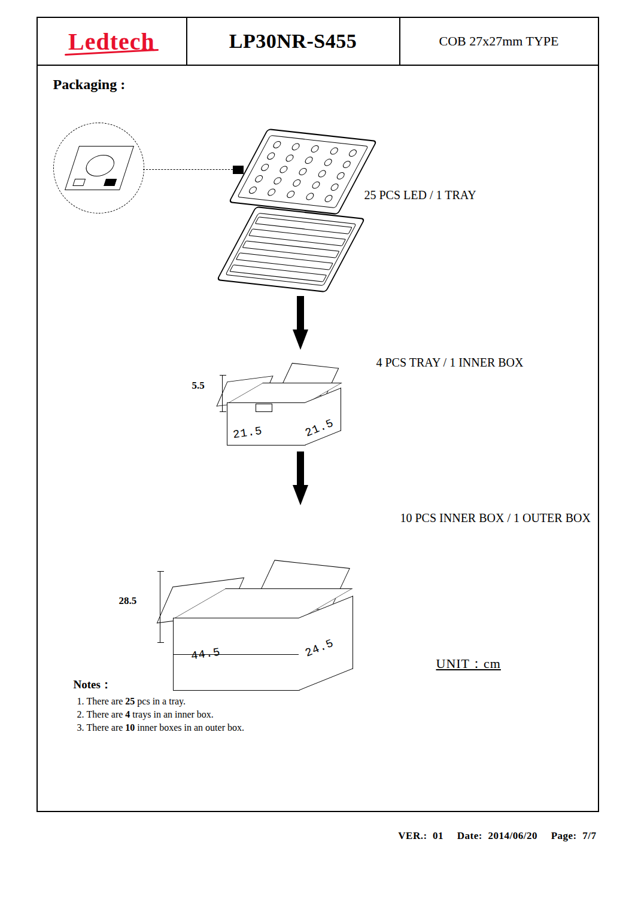Ledtech
LP30NR-S455
COB 27x27mm TYPE
Packaging :
25 PCS LED / 1 TRAY
5.5
21.5
21.5
4 PCS TRAY / 1 INNER BOX
10 PCS INNER BOX / 1 OUTER BOX
28.5
44.5
24.5
UNIT：cm
Notes：
There are 25 pcs in a tray.
There are 4 trays in an inner box.
There are 10 inner boxes in an outer box.
VER.: 01 Date: 2014/06/20 Page: 7/7